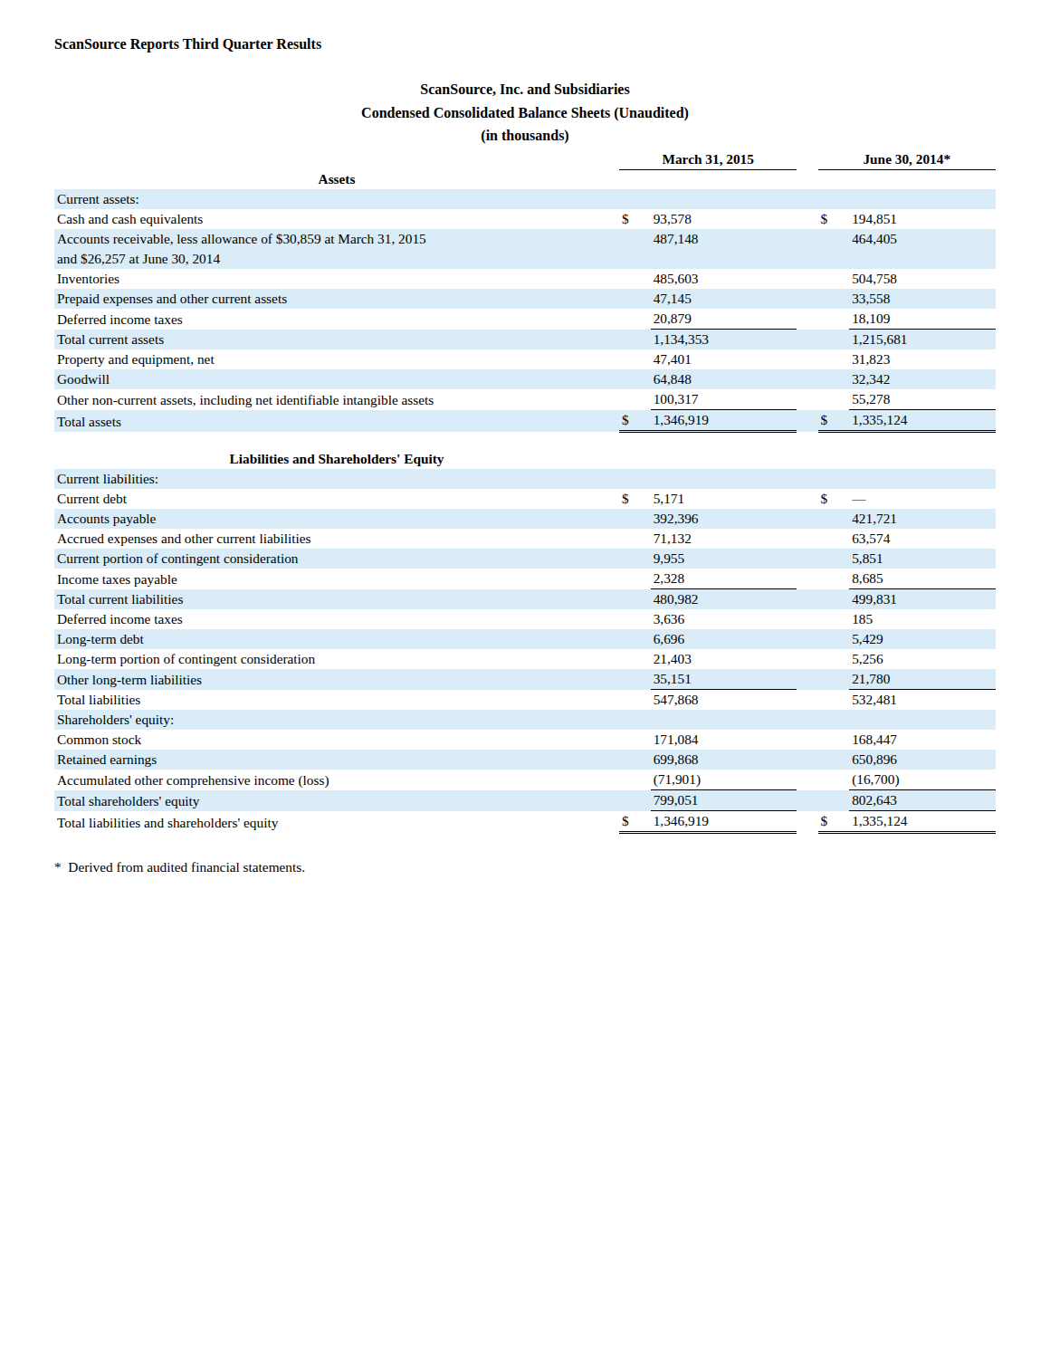ScanSource Reports Third Quarter Results
ScanSource, Inc. and Subsidiaries
Condensed Consolidated Balance Sheets (Unaudited)
(in thousands)
| | March 31, 2015 | | June 30, 2014* |
| Assets | | | | | |
| Current assets: | | | | | |
| Cash and cash equivalents | $ | 93,578 | | $ | 194,851 |
| Accounts receivable, less allowance of $30,859 at March 31, 2015 | | 487,148 | | | 464,405 |
| and $26,257 at June 30, 2014 | | | | | |
| Inventories | | 485,603 | | | 504,758 |
| Prepaid expenses and other current assets | | 47,145 | | | 33,558 |
| Deferred income taxes | | 20,879 | | | 18,109 |
| Total current assets | | 1,134,353 | | | 1,215,681 |
| Property and equipment, net | | 47,401 | | | 31,823 |
| Goodwill | | 64,848 | | | 32,342 |
| Other non-current assets, including net identifiable intangible assets | | 100,317 | | | 55,278 |
| Total assets | $ | 1,346,919 | | $ | 1,335,124 |
| Liabilities and Shareholders' Equity | | | | | |
| Current liabilities: | | | | | |
| Current debt | $ | 5,171 | | $ | — |
| Accounts payable | | 392,396 | | | 421,721 |
| Accrued expenses and other current liabilities | | 71,132 | | | 63,574 |
| Current portion of contingent consideration | | 9,955 | | | 5,851 |
| Income taxes payable | | 2,328 | | | 8,685 |
| Total current liabilities | | 480,982 | | | 499,831 |
| Deferred income taxes | | 3,636 | | | 185 |
| Long-term debt | | 6,696 | | | 5,429 |
| Long-term portion of contingent consideration | | 21,403 | | | 5,256 |
| Other long-term liabilities | | 35,151 | | | 21,780 |
| Total liabilities | | 547,868 | | | 532,481 |
| Shareholders' equity: | | | | | |
| Common stock | | 171,084 | | | 168,447 |
| Retained earnings | | 699,868 | | | 650,896 |
| Accumulated other comprehensive income (loss) | | (71,901) | | | (16,700) |
| Total shareholders' equity | | 799,051 | | | 802,643 |
| Total liabilities and shareholders' equity | $ | 1,346,919 | | $ | 1,335,124 |
* Derived from audited financial statements.